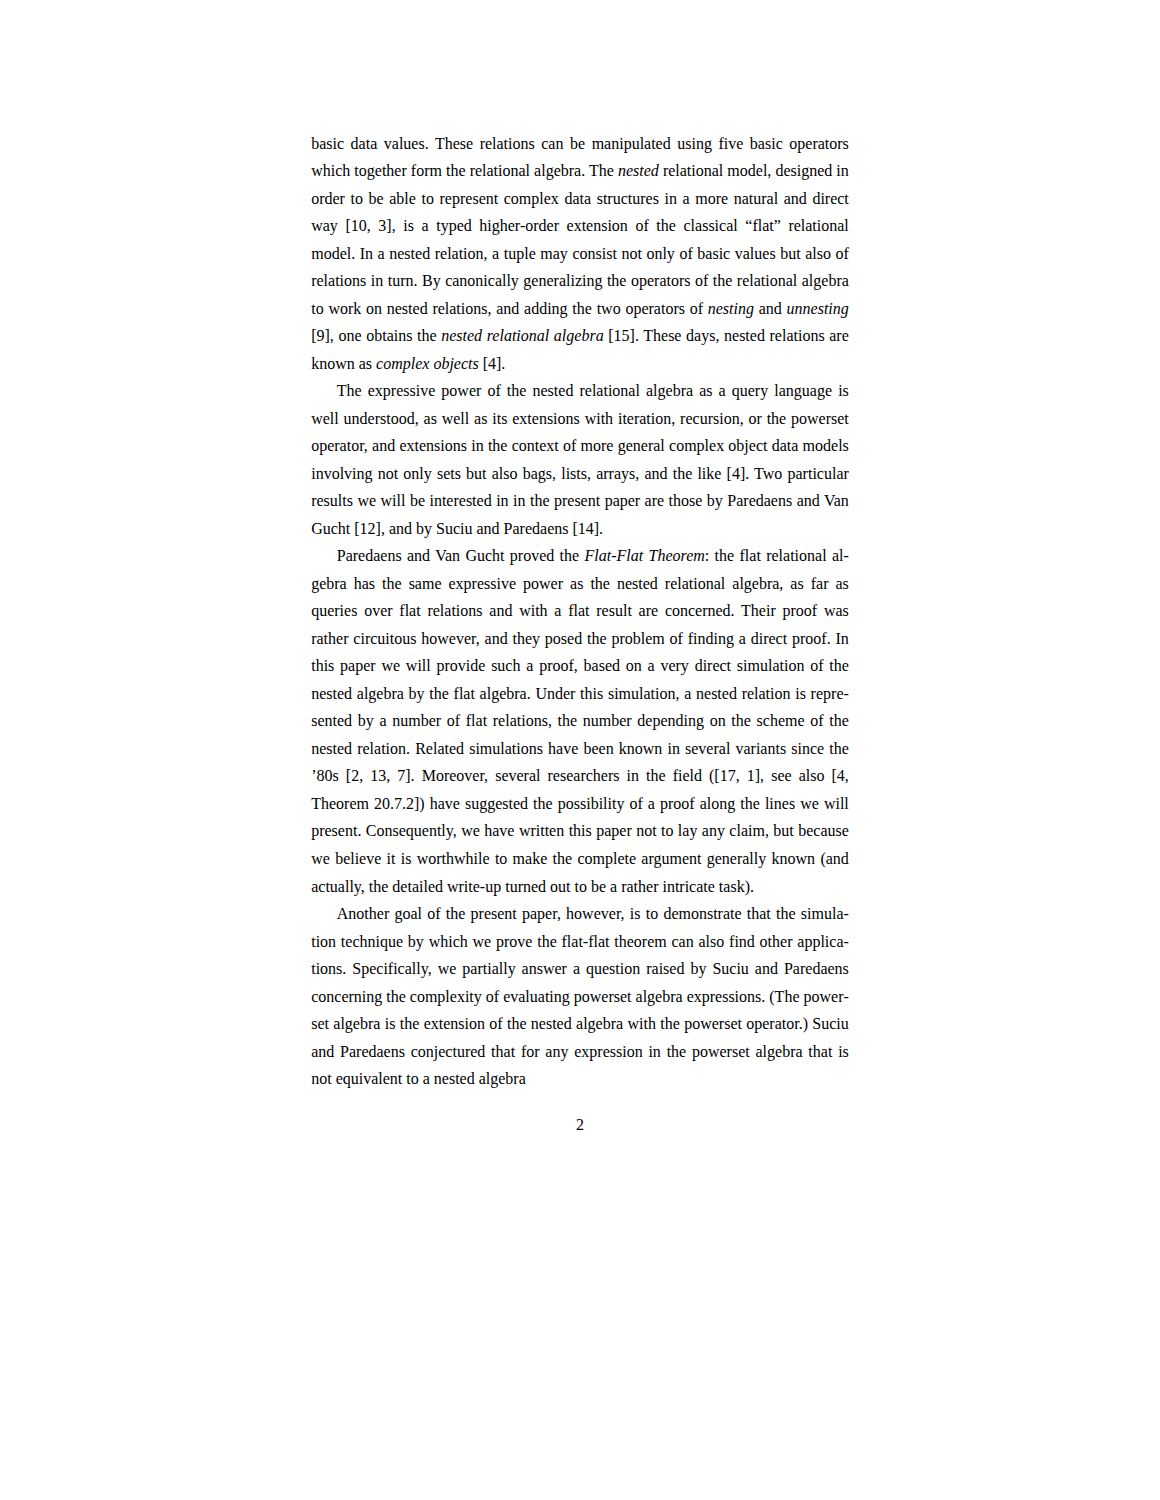basic data values. These relations can be manipulated using five basic operators which together form the relational algebra. The nested relational model, designed in order to be able to represent complex data structures in a more natural and direct way [10, 3], is a typed higher-order extension of the classical “flat” relational model. In a nested relation, a tuple may consist not only of basic values but also of relations in turn. By canonically generalizing the operators of the relational algebra to work on nested relations, and adding the two operators of nesting and unnesting [9], one obtains the nested relational algebra [15]. These days, nested relations are known as complex objects [4].
The expressive power of the nested relational algebra as a query language is well understood, as well as its extensions with iteration, recursion, or the powerset operator, and extensions in the context of more general complex object data models involving not only sets but also bags, lists, arrays, and the like [4]. Two particular results we will be interested in in the present paper are those by Paredaens and Van Gucht [12], and by Suciu and Paredaens [14].
Paredaens and Van Gucht proved the Flat-Flat Theorem: the flat relational algebra has the same expressive power as the nested relational algebra, as far as queries over flat relations and with a flat result are concerned. Their proof was rather circuitous however, and they posed the problem of finding a direct proof. In this paper we will provide such a proof, based on a very direct simulation of the nested algebra by the flat algebra. Under this simulation, a nested relation is represented by a number of flat relations, the number depending on the scheme of the nested relation. Related simulations have been known in several variants since the ’80s [2, 13, 7]. Moreover, several researchers in the field ([17, 1], see also [4, Theorem 20.7.2]) have suggested the possibility of a proof along the lines we will present. Consequently, we have written this paper not to lay any claim, but because we believe it is worthwhile to make the complete argument generally known (and actually, the detailed write-up turned out to be a rather intricate task).
Another goal of the present paper, however, is to demonstrate that the simulation technique by which we prove the flat-flat theorem can also find other applications. Specifically, we partially answer a question raised by Suciu and Paredaens concerning the complexity of evaluating powerset algebra expressions. (The powerset algebra is the extension of the nested algebra with the powerset operator.) Suciu and Paredaens conjectured that for any expression in the powerset algebra that is not equivalent to a nested algebra
2